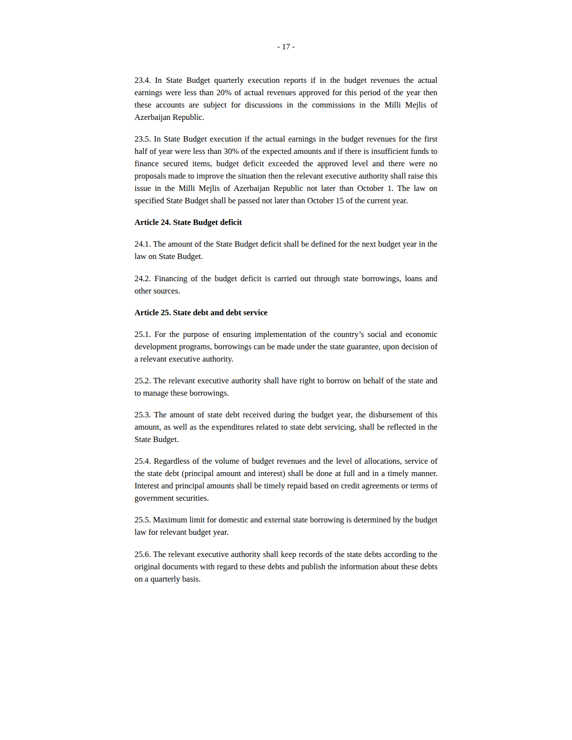- 17 -
23.4. In State Budget quarterly execution reports if in the budget revenues the actual earnings were less than 20% of actual revenues approved for this period of the year then these accounts are subject for discussions in the commissions in the Milli Mejlis of Azerbaijan Republic.
23.5. In State Budget execution if the actual earnings in the budget revenues for the first half of year were less than 30% of the expected amounts and if there is insufficient funds to finance secured items, budget deficit exceeded the approved level and there were no proposals made to improve the situation then the relevant executive authority shall raise this issue in the Milli Mejlis of Azerbaijan Republic not later than October 1. The law on specified State Budget shall be passed not later than October 15 of the current year.
Article 24. State Budget deficit
24.1. The amount of the State Budget deficit shall be defined for the next budget year in the law on State Budget.
24.2. Financing of the budget deficit is carried out through state borrowings, loans and other sources.
Article 25. State debt and debt service
25.1. For the purpose of ensuring implementation of the country’s social and economic development programs, borrowings can be made under the state guarantee, upon decision of a relevant executive authority.
25.2. The relevant executive authority shall have right to borrow on behalf of the state and to manage these borrowings.
25.3. The amount of state debt received during the budget year, the disbursement of this amount, as well as the expenditures related to state debt servicing, shall be reflected in the State Budget.
25.4. Regardless of the volume of budget revenues and the level of allocations, service of the state debt (principal amount and interest) shall be done at full and in a timely manner. Interest and principal amounts shall be timely repaid based on credit agreements or terms of government securities.
25.5. Maximum limit for domestic and external state borrowing is determined by the budget law for relevant budget year.
25.6. The relevant executive authority shall keep records of the state debts according to the original documents with regard to these debts and publish the information about these debts on a quarterly basis.